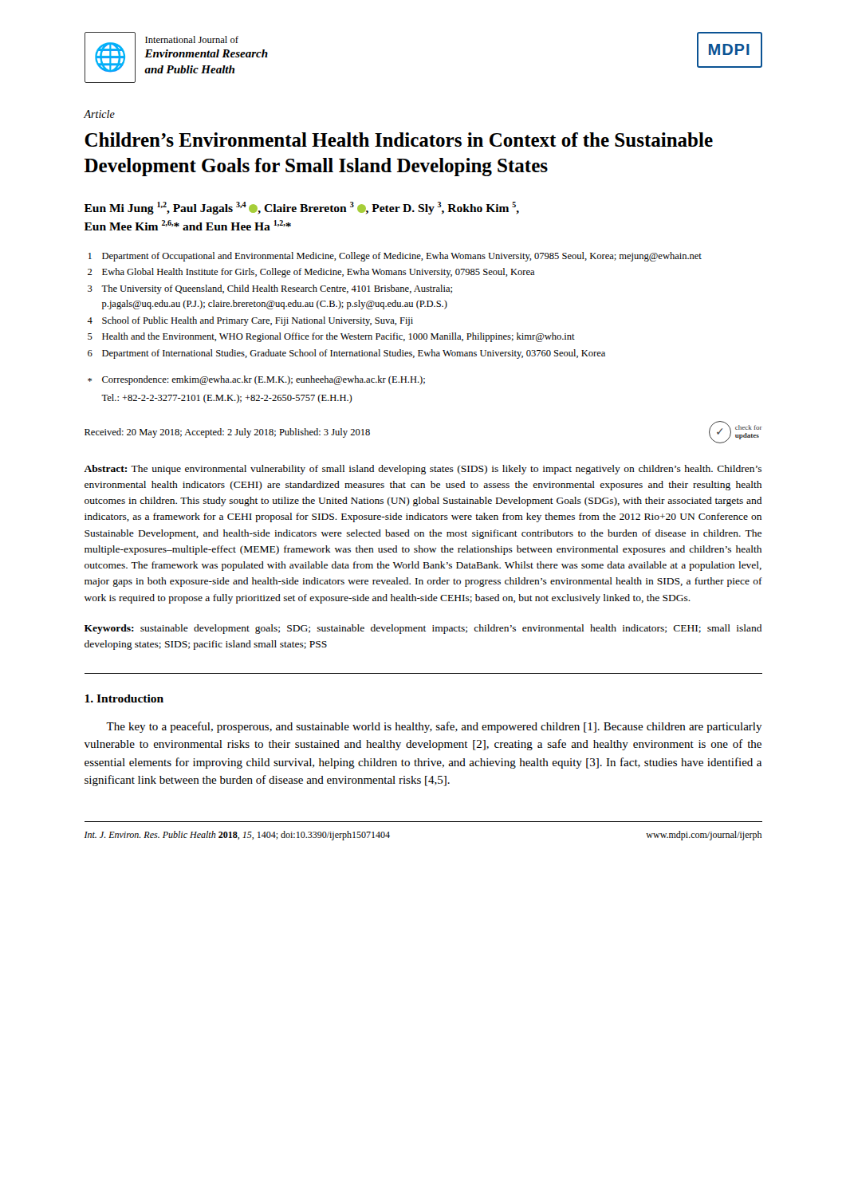🌐
International Journal of Environmental Research
and Public Health
MDPI
Article
Children’s Environmental Health Indicators in Context of the Sustainable Development Goals for Small Island Developing States
Eun Mi Jung 1,2, Paul Jagals 3,4 , Claire Brereton 3 , Peter D. Sly 3, Rokho Kim 5,
Eun Mee Kim 2,6,* and Eun Hee Ha 1,2,*
Department of Occupational and Environmental Medicine, College of Medicine, Ewha Womans University, 07985 Seoul, Korea; mejung@ewhain.net
Ewha Global Health Institute for Girls, College of Medicine, Ewha Womans University, 07985 Seoul, Korea
The University of Queensland, Child Health Research Centre, 4101 Brisbane, Australia;
p.jagals@uq.edu.au (P.J.); claire.brereton@uq.edu.au (C.B.); p.sly@uq.edu.au (P.D.S.)
School of Public Health and Primary Care, Fiji National University, Suva, Fiji
Health and the Environment, WHO Regional Office for the Western Pacific, 1000 Manilla, Philippines; kimr@who.int
Department of International Studies, Graduate School of International Studies, Ewha Womans University, 03760 Seoul, Korea
Correspondence: emkim@ewha.ac.kr (E.M.K.); eunheeha@ewha.ac.kr (E.H.H.);
Tel.: +82-2-2-3277-2101 (E.M.K.); +82-2-2650-5757 (E.H.H.)
Received: 20 May 2018; Accepted: 2 July 2018; Published: 3 July 2018
✓
check for
updates
Abstract: The unique environmental vulnerability of small island developing states (SIDS) is likely to impact negatively on children’s health. Children’s environmental health indicators (CEHI) are standardized measures that can be used to assess the environmental exposures and their resulting health outcomes in children. This study sought to utilize the United Nations (UN) global Sustainable Development Goals (SDGs), with their associated targets and indicators, as a framework for a CEHI proposal for SIDS. Exposure-side indicators were taken from key themes from the 2012 Rio+20 UN Conference on Sustainable Development, and health-side indicators were selected based on the most significant contributors to the burden of disease in children. The multiple-exposures–multiple-effect (MEME) framework was then used to show the relationships between environmental exposures and children’s health outcomes. The framework was populated with available data from the World Bank’s DataBank. Whilst there was some data available at a population level, major gaps in both exposure-side and health-side indicators were revealed. In order to progress children’s environmental health in SIDS, a further piece of work is required to propose a fully prioritized set of exposure-side and health-side CEHIs; based on, but not exclusively linked to, the SDGs.
Keywords: sustainable development goals; SDG; sustainable development impacts; children’s environmental health indicators; CEHI; small island developing states; SIDS; pacific island small states; PSS
1. Introduction
The key to a peaceful, prosperous, and sustainable world is healthy, safe, and empowered children [1]. Because children are particularly vulnerable to environmental risks to their sustained and healthy development [2], creating a safe and healthy environment is one of the essential elements for improving child survival, helping children to thrive, and achieving health equity [3]. In fact, studies have identified a significant link between the burden of disease and environmental risks [4,5].
Int. J. Environ. Res. Public Health 2018, 15, 1404; doi:10.3390/ijerph15071404
www.mdpi.com/journal/ijerph